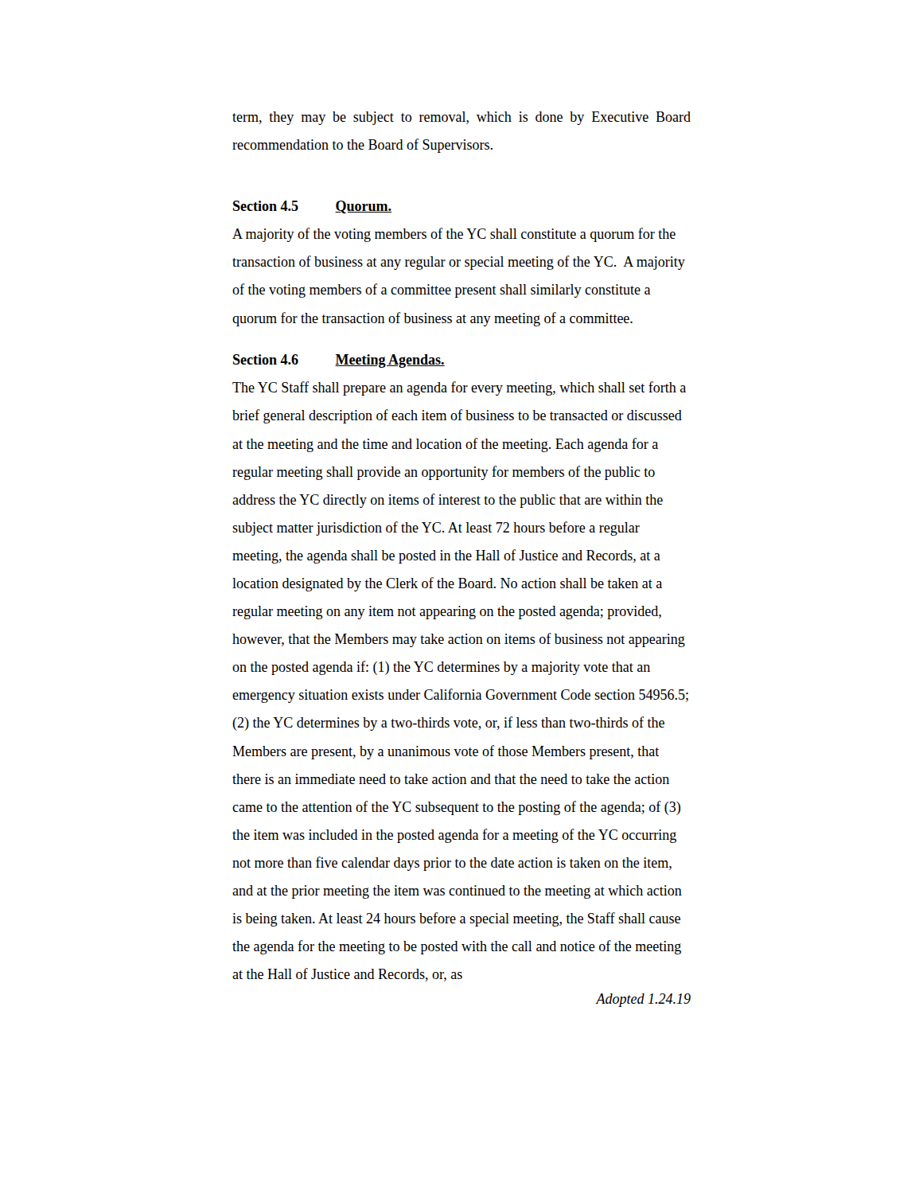term, they may be subject to removal, which is done by Executive Board recommendation to the Board of Supervisors.
Section 4.5 Quorum.
A majority of the voting members of the YC shall constitute a quorum for the transaction of business at any regular or special meeting of the YC. A majority of the voting members of a committee present shall similarly constitute a quorum for the transaction of business at any meeting of a committee.
Section 4.6 Meeting Agendas.
The YC Staff shall prepare an agenda for every meeting, which shall set forth a brief general description of each item of business to be transacted or discussed at the meeting and the time and location of the meeting. Each agenda for a regular meeting shall provide an opportunity for members of the public to address the YC directly on items of interest to the public that are within the subject matter jurisdiction of the YC. At least 72 hours before a regular meeting, the agenda shall be posted in the Hall of Justice and Records, at a location designated by the Clerk of the Board. No action shall be taken at a regular meeting on any item not appearing on the posted agenda; provided, however, that the Members may take action on items of business not appearing on the posted agenda if: (1) the YC determines by a majority vote that an emergency situation exists under California Government Code section 54956.5; (2) the YC determines by a two-thirds vote, or, if less than two-thirds of the Members are present, by a unanimous vote of those Members present, that there is an immediate need to take action and that the need to take the action came to the attention of the YC subsequent to the posting of the agenda; of (3) the item was included in the posted agenda for a meeting of the YC occurring not more than five calendar days prior to the date action is taken on the item, and at the prior meeting the item was continued to the meeting at which action is being taken. At least 24 hours before a special meeting, the Staff shall cause the agenda for the meeting to be posted with the call and notice of the meeting at the Hall of Justice and Records, or, as
Adopted 1.24.19